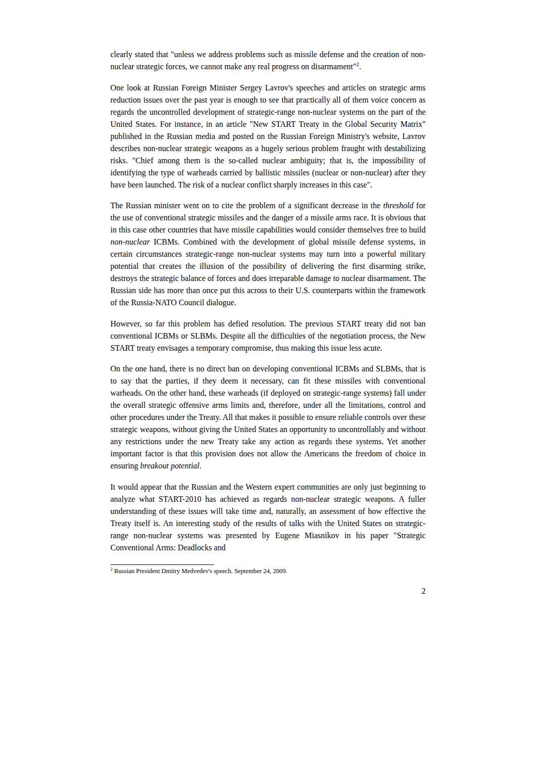clearly stated that "unless we address problems such as missile defense and the creation of non-nuclear strategic forces, we cannot make any real progress on disarmament"2.
One look at Russian Foreign Minister Sergey Lavrov's speeches and articles on strategic arms reduction issues over the past year is enough to see that practically all of them voice concern as regards the uncontrolled development of strategic-range non-nuclear systems on the part of the United States. For instance, in an article "New START Treaty in the Global Security Matrix" published in the Russian media and posted on the Russian Foreign Ministry's website, Lavrov describes non-nuclear strategic weapons as a hugely serious problem fraught with destabilizing risks. "Chief among them is the so-called nuclear ambiguity; that is, the impossibility of identifying the type of warheads carried by ballistic missiles (nuclear or non-nuclear) after they have been launched. The risk of a nuclear conflict sharply increases in this case".
The Russian minister went on to cite the problem of a significant decrease in the threshold for the use of conventional strategic missiles and the danger of a missile arms race. It is obvious that in this case other countries that have missile capabilities would consider themselves free to build non-nuclear ICBMs. Combined with the development of global missile defense systems, in certain circumstances strategic-range non-nuclear systems may turn into a powerful military potential that creates the illusion of the possibility of delivering the first disarming strike, destroys the strategic balance of forces and does irreparable damage to nuclear disarmament. The Russian side has more than once put this across to their U.S. counterparts within the framework of the Russia-NATO Council dialogue.
However, so far this problem has defied resolution. The previous START treaty did not ban conventional ICBMs or SLBMs. Despite all the difficulties of the negotiation process, the New START treaty envisages a temporary compromise, thus making this issue less acute.
On the one hand, there is no direct ban on developing conventional ICBMs and SLBMs, that is to say that the parties, if they deem it necessary, can fit these missiles with conventional warheads. On the other hand, these warheads (if deployed on strategic-range systems) fall under the overall strategic offensive arms limits and, therefore, under all the limitations, control and other procedures under the Treaty. All that makes it possible to ensure reliable controls over these strategic weapons, without giving the United States an opportunity to uncontrollably and without any restrictions under the new Treaty take any action as regards these systems. Yet another important factor is that this provision does not allow the Americans the freedom of choice in ensuring breakout potential.
It would appear that the Russian and the Western expert communities are only just beginning to analyze what START-2010 has achieved as regards non-nuclear strategic weapons. A fuller understanding of these issues will take time and, naturally, an assessment of how effective the Treaty itself is. An interesting study of the results of talks with the United States on strategic-range non-nuclear systems was presented by Eugene Miasnikov in his paper "Strategic Conventional Arms: Deadlocks and
2 Russian President Dmitry Medvedev's speech. September 24, 2009.
2